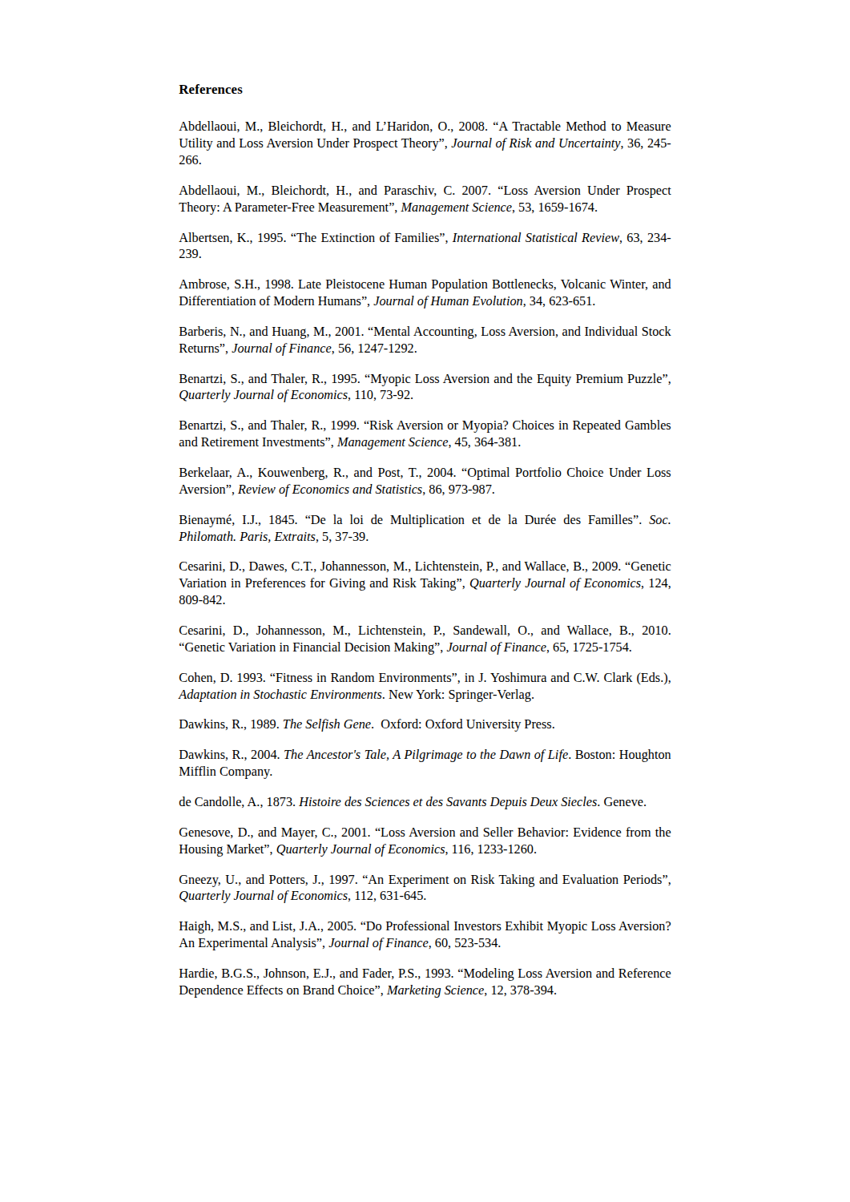References
Abdellaoui, M., Bleichordt, H., and L’Haridon, O., 2008. “A Tractable Method to Measure Utility and Loss Aversion Under Prospect Theory”, Journal of Risk and Uncertainty, 36, 245-266.
Abdellaoui, M., Bleichordt, H., and Paraschiv, C. 2007. “Loss Aversion Under Prospect Theory: A Parameter-Free Measurement”, Management Science, 53, 1659-1674.
Albertsen, K., 1995. “The Extinction of Families”, International Statistical Review, 63, 234-239.
Ambrose, S.H., 1998. Late Pleistocene Human Population Bottlenecks, Volcanic Winter, and Differentiation of Modern Humans”, Journal of Human Evolution, 34, 623-651.
Barberis, N., and Huang, M., 2001. “Mental Accounting, Loss Aversion, and Individual Stock Returns”, Journal of Finance, 56, 1247-1292.
Benartzi, S., and Thaler, R., 1995. “Myopic Loss Aversion and the Equity Premium Puzzle”, Quarterly Journal of Economics, 110, 73-92.
Benartzi, S., and Thaler, R., 1999. “Risk Aversion or Myopia? Choices in Repeated Gambles and Retirement Investments”, Management Science, 45, 364-381.
Berkelaar, A., Kouwenberg, R., and Post, T., 2004. “Optimal Portfolio Choice Under Loss Aversion”, Review of Economics and Statistics, 86, 973-987.
Bienaymé, I.J., 1845. “De la loi de Multiplication et de la Durée des Familles”. Soc. Philomath. Paris, Extraits, 5, 37-39.
Cesarini, D., Dawes, C.T., Johannesson, M., Lichtenstein, P., and Wallace, B., 2009. “Genetic Variation in Preferences for Giving and Risk Taking”, Quarterly Journal of Economics, 124, 809-842.
Cesarini, D., Johannesson, M., Lichtenstein, P., Sandewall, O., and Wallace, B., 2010. “Genetic Variation in Financial Decision Making”, Journal of Finance, 65, 1725-1754.
Cohen, D. 1993. “Fitness in Random Environments”, in J. Yoshimura and C.W. Clark (Eds.), Adaptation in Stochastic Environments. New York: Springer-Verlag.
Dawkins, R., 1989. The Selfish Gene. Oxford: Oxford University Press.
Dawkins, R., 2004. The Ancestor's Tale, A Pilgrimage to the Dawn of Life. Boston: Houghton Mifflin Company.
de Candolle, A., 1873. Histoire des Sciences et des Savants Depuis Deux Siecles. Geneve.
Genesove, D., and Mayer, C., 2001. “Loss Aversion and Seller Behavior: Evidence from the Housing Market”, Quarterly Journal of Economics, 116, 1233-1260.
Gneezy, U., and Potters, J., 1997. “An Experiment on Risk Taking and Evaluation Periods”, Quarterly Journal of Economics, 112, 631-645.
Haigh, M.S., and List, J.A., 2005. “Do Professional Investors Exhibit Myopic Loss Aversion? An Experimental Analysis”, Journal of Finance, 60, 523-534.
Hardie, B.G.S., Johnson, E.J., and Fader, P.S., 1993. “Modeling Loss Aversion and Reference Dependence Effects on Brand Choice”, Marketing Science, 12, 378-394.